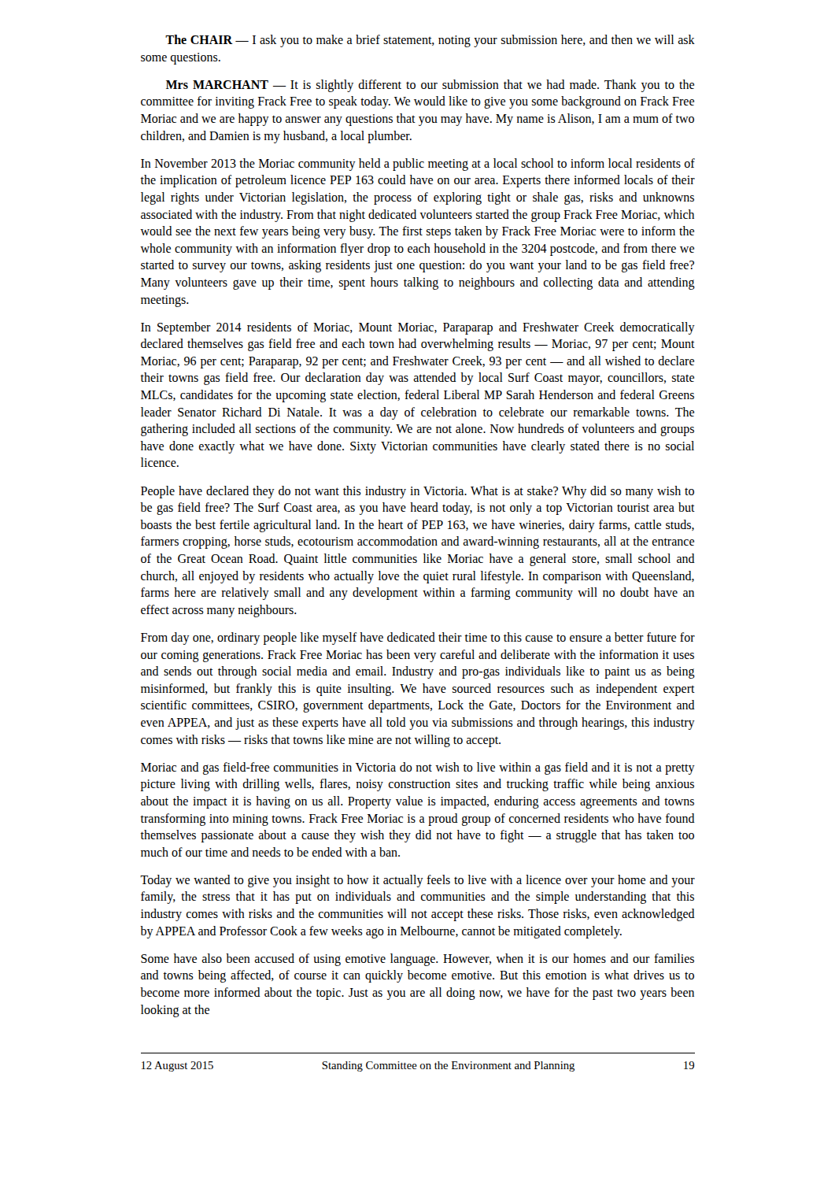The CHAIR — I ask you to make a brief statement, noting your submission here, and then we will ask some questions.
Mrs MARCHANT — It is slightly different to our submission that we had made. Thank you to the committee for inviting Frack Free to speak today. We would like to give you some background on Frack Free Moriac and we are happy to answer any questions that you may have. My name is Alison, I am a mum of two children, and Damien is my husband, a local plumber.
In November 2013 the Moriac community held a public meeting at a local school to inform local residents of the implication of petroleum licence PEP 163 could have on our area. Experts there informed locals of their legal rights under Victorian legislation, the process of exploring tight or shale gas, risks and unknowns associated with the industry. From that night dedicated volunteers started the group Frack Free Moriac, which would see the next few years being very busy. The first steps taken by Frack Free Moriac were to inform the whole community with an information flyer drop to each household in the 3204 postcode, and from there we started to survey our towns, asking residents just one question: do you want your land to be gas field free? Many volunteers gave up their time, spent hours talking to neighbours and collecting data and attending meetings.
In September 2014 residents of Moriac, Mount Moriac, Paraparap and Freshwater Creek democratically declared themselves gas field free and each town had overwhelming results — Moriac, 97 per cent; Mount Moriac, 96 per cent; Paraparap, 92 per cent; and Freshwater Creek, 93 per cent — and all wished to declare their towns gas field free. Our declaration day was attended by local Surf Coast mayor, councillors, state MLCs, candidates for the upcoming state election, federal Liberal MP Sarah Henderson and federal Greens leader Senator Richard Di Natale. It was a day of celebration to celebrate our remarkable towns. The gathering included all sections of the community. We are not alone. Now hundreds of volunteers and groups have done exactly what we have done. Sixty Victorian communities have clearly stated there is no social licence.
People have declared they do not want this industry in Victoria. What is at stake? Why did so many wish to be gas field free? The Surf Coast area, as you have heard today, is not only a top Victorian tourist area but boasts the best fertile agricultural land. In the heart of PEP 163, we have wineries, dairy farms, cattle studs, farmers cropping, horse studs, ecotourism accommodation and award-winning restaurants, all at the entrance of the Great Ocean Road. Quaint little communities like Moriac have a general store, small school and church, all enjoyed by residents who actually love the quiet rural lifestyle. In comparison with Queensland, farms here are relatively small and any development within a farming community will no doubt have an effect across many neighbours.
From day one, ordinary people like myself have dedicated their time to this cause to ensure a better future for our coming generations. Frack Free Moriac has been very careful and deliberate with the information it uses and sends out through social media and email. Industry and pro-gas individuals like to paint us as being misinformed, but frankly this is quite insulting. We have sourced resources such as independent expert scientific committees, CSIRO, government departments, Lock the Gate, Doctors for the Environment and even APPEA, and just as these experts have all told you via submissions and through hearings, this industry comes with risks — risks that towns like mine are not willing to accept.
Moriac and gas field-free communities in Victoria do not wish to live within a gas field and it is not a pretty picture living with drilling wells, flares, noisy construction sites and trucking traffic while being anxious about the impact it is having on us all. Property value is impacted, enduring access agreements and towns transforming into mining towns. Frack Free Moriac is a proud group of concerned residents who have found themselves passionate about a cause they wish they did not have to fight — a struggle that has taken too much of our time and needs to be ended with a ban.
Today we wanted to give you insight to how it actually feels to live with a licence over your home and your family, the stress that it has put on individuals and communities and the simple understanding that this industry comes with risks and the communities will not accept these risks. Those risks, even acknowledged by APPEA and Professor Cook a few weeks ago in Melbourne, cannot be mitigated completely.
Some have also been accused of using emotive language. However, when it is our homes and our families and towns being affected, of course it can quickly become emotive. But this emotion is what drives us to become more informed about the topic. Just as you are all doing now, we have for the past two years been looking at the
12 August 2015 Standing Committee on the Environment and Planning 19